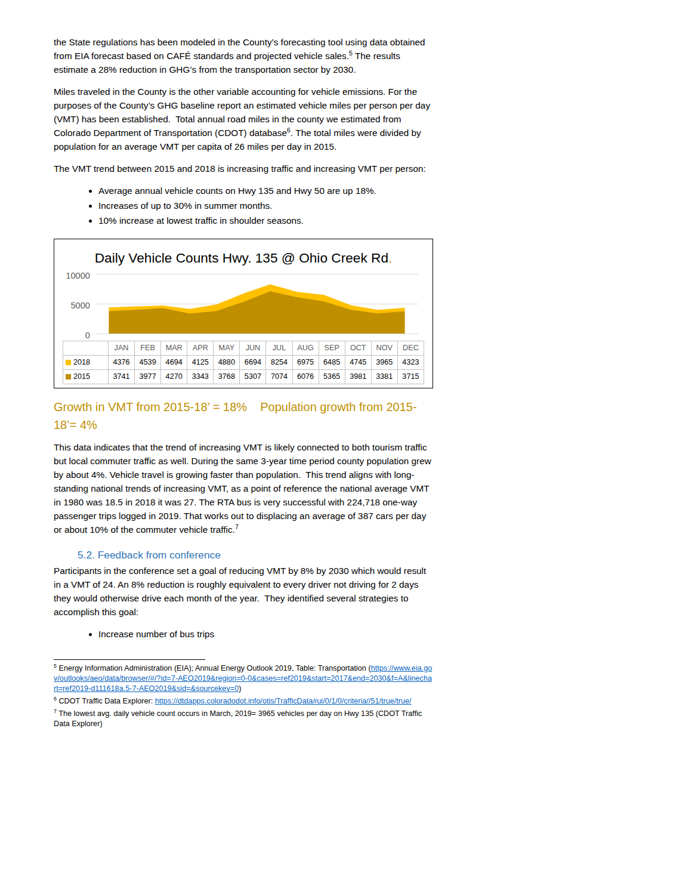the State regulations has been modeled in the County’s forecasting tool using data obtained from EIA forecast based on CAFÉ standards and projected vehicle sales.5 The results estimate a 28% reduction in GHG’s from the transportation sector by 2030.
Miles traveled in the County is the other variable accounting for vehicle emissions. For the purposes of the County’s GHG baseline report an estimated vehicle miles per person per day (VMT) has been established. Total annual road miles in the county we estimated from Colorado Department of Transportation (CDOT) database6. The total miles were divided by population for an average VMT per capita of 26 miles per day in 2015.
The VMT trend between 2015 and 2018 is increasing traffic and increasing VMT per person:
Average annual vehicle counts on Hwy 135 and Hwy 50 are up 18%.
Increases of up to 30% in summer months.
10% increase at lowest traffic in shoulder seasons.
Daily Vehicle Counts Hwy. 135 @ Ohio Creek Rd.
10000 5000 0
| | JAN | FEB | MAR | APR | MAY | JUN | JUL | AUG | SEP | OCT | NOV | DEC |
| --- | --- | --- | --- | --- | --- | --- | --- | --- | --- | --- | --- | --- |
| 2018 | 4376 | 4539 | 4694 | 4125 | 4880 | 6694 | 8254 | 6975 | 6485 | 4745 | 3965 | 4323 |
| 2015 | 3741 | 3977 | 4270 | 3343 | 3768 | 5307 | 7074 | 6076 | 5365 | 3981 | 3381 | 3715 |
Growth in VMT from 2015-18’ = 18% Population growth from 2015-18’= 4%
This data indicates that the trend of increasing VMT is likely connected to both tourism traffic but local commuter traffic as well. During the same 3-year time period county population grew by about 4%. Vehicle travel is growing faster than population. This trend aligns with long-standing national trends of increasing VMT, as a point of reference the national average VMT in 1980 was 18.5 in 2018 it was 27. The RTA bus is very successful with 224,718 one-way passenger trips logged in 2019. That works out to displacing an average of 387 cars per day or about 10% of the commuter vehicle traffic.7
5.2. Feedback from conference
Participants in the conference set a goal of reducing VMT by 8% by 2030 which would result in a VMT of 24. An 8% reduction is roughly equivalent to every driver not driving for 2 days they would otherwise drive each month of the year. They identified several strategies to accomplish this goal:
Increase number of bus trips
5 Energy Information Administration (EIA); Annual Energy Outlook 2019, Table: Transportation (https://www.eia.gov/outlooks/aeo/data/browser/#/?id=7-AEO2019&region=0-0&cases=ref2019&start=2017&end=2030&f=A&linechart=ref2019-d111618a.5-7-AEO2019&sid=&sourcekey=0)
6 CDOT Traffic Data Explorer: https://dtdapps.coloradodot.info/otis/TrafficData#ui/0/1/0/criteria//51/true/true/
7 The lowest avg. daily vehicle count occurs in March, 2019= 3965 vehicles per day on Hwy 135 (CDOT Traffic Data Explorer)